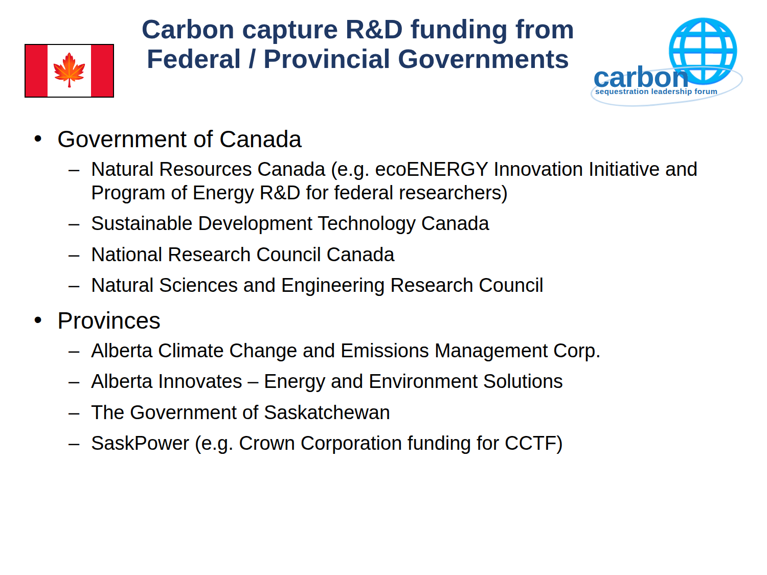🍁
Carbon capture R&D funding from
Federal / Provincial Governments
🌐
carbon
sequestration leadership forum
Government of Canada
Natural Resources Canada (e.g. ecoENERGY Innovation Initiative and Program of Energy R&D for federal researchers)
Sustainable Development Technology Canada
National Research Council Canada
Natural Sciences and Engineering Research Council
Provinces
Alberta Climate Change and Emissions Management Corp.
Alberta Innovates – Energy and Environment Solutions
The Government of Saskatchewan
SaskPower (e.g. Crown Corporation funding for CCTF)